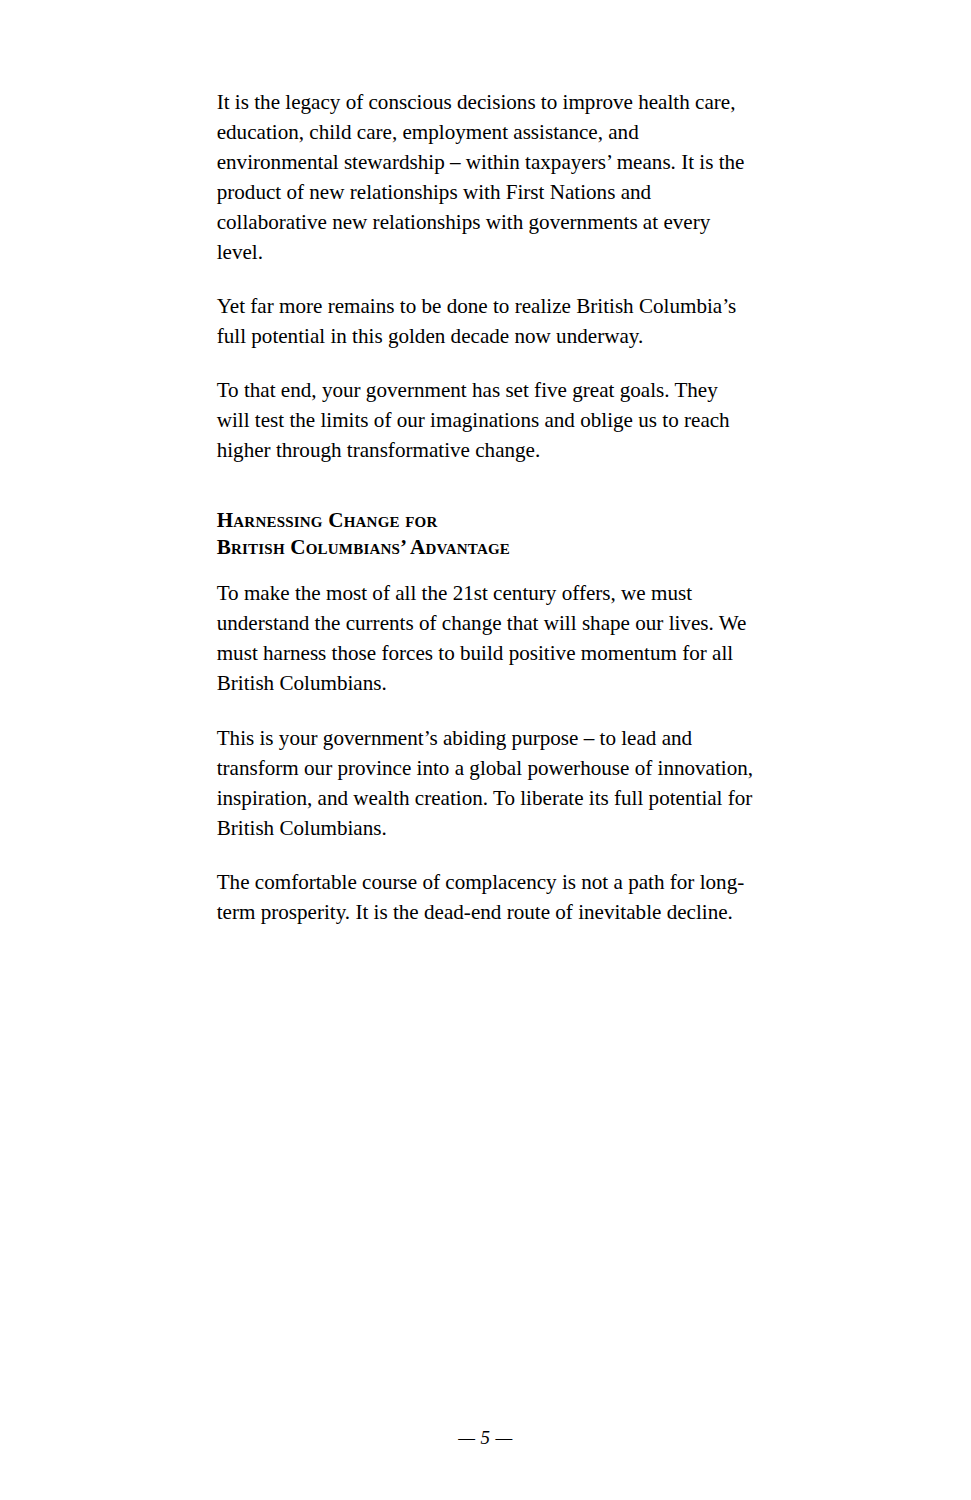It is the legacy of conscious decisions to improve health care, education, child care, employment assistance, and environmental stewardship – within taxpayers’ means. It is the product of new relationships with First Nations and collaborative new relationships with governments at every level.
Yet far more remains to be done to realize British Columbia’s full potential in this golden decade now underway.
To that end, your government has set five great goals. They will test the limits of our imaginations and oblige us to reach higher through transformative change.
Harnessing Change for
British Columbians’ Advantage
To make the most of all the 21st century offers, we must understand the currents of change that will shape our lives. We must harness those forces to build positive momentum for all British Columbians.
This is your government’s abiding purpose – to lead and transform our province into a global powerhouse of innovation, inspiration, and wealth creation. To liberate its full potential for British Columbians.
The comfortable course of complacency is not a path for long-term prosperity. It is the dead-end route of inevitable decline.
— 5 —